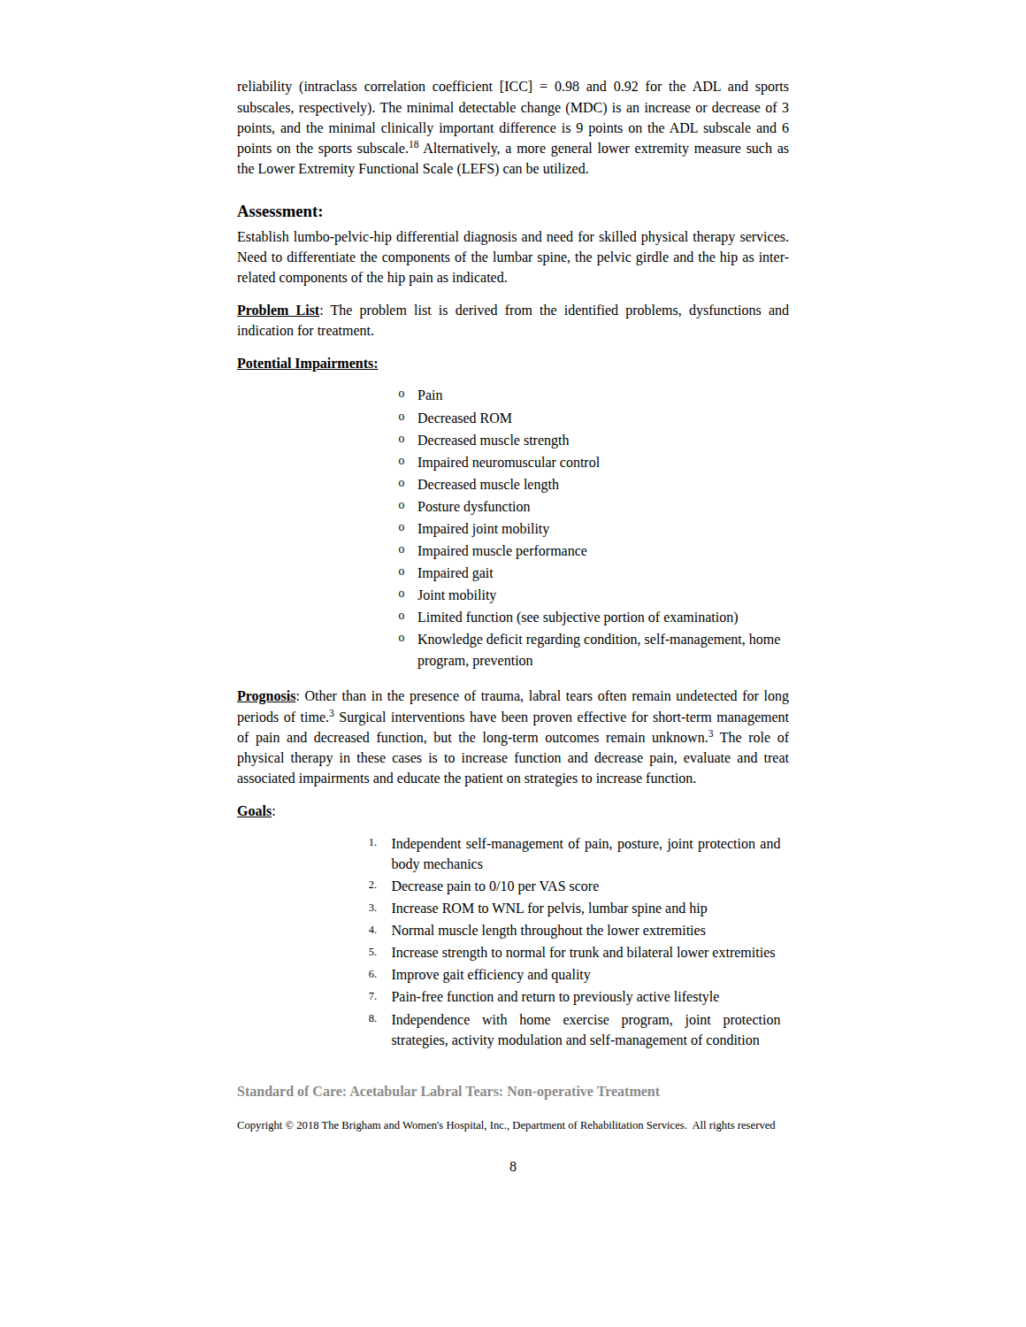reliability (intraclass correlation coefficient [ICC] = 0.98 and 0.92 for the ADL and sports subscales, respectively). The minimal detectable change (MDC) is an increase or decrease of 3 points, and the minimal clinically important difference is 9 points on the ADL subscale and 6 points on the sports subscale.18 Alternatively, a more general lower extremity measure such as the Lower Extremity Functional Scale (LEFS) can be utilized.
Assessment:
Establish lumbo-pelvic-hip differential diagnosis and need for skilled physical therapy services. Need to differentiate the components of the lumbar spine, the pelvic girdle and the hip as inter-related components of the hip pain as indicated.
Problem List: The problem list is derived from the identified problems, dysfunctions and indication for treatment.
Potential Impairments:
Pain
Decreased ROM
Decreased muscle strength
Impaired neuromuscular control
Decreased muscle length
Posture dysfunction
Impaired joint mobility
Impaired muscle performance
Impaired gait
Joint mobility
Limited function (see subjective portion of examination)
Knowledge deficit regarding condition, self-management, home program, prevention
Prognosis: Other than in the presence of trauma, labral tears often remain undetected for long periods of time.3 Surgical interventions have been proven effective for short-term management of pain and decreased function, but the long-term outcomes remain unknown.3 The role of physical therapy in these cases is to increase function and decrease pain, evaluate and treat associated impairments and educate the patient on strategies to increase function.
Goals:
Independent self-management of pain, posture, joint protection and body mechanics
Decrease pain to 0/10 per VAS score
Increase ROM to WNL for pelvis, lumbar spine and hip
Normal muscle length throughout the lower extremities
Increase strength to normal for trunk and bilateral lower extremities
Improve gait efficiency and quality
Pain-free function and return to previously active lifestyle
Independence with home exercise program, joint protection strategies, activity modulation and self-management of condition
Standard of Care: Acetabular Labral Tears: Non-operative Treatment
Copyright © 2018 The Brigham and Women's Hospital, Inc., Department of Rehabilitation Services. All rights reserved
8